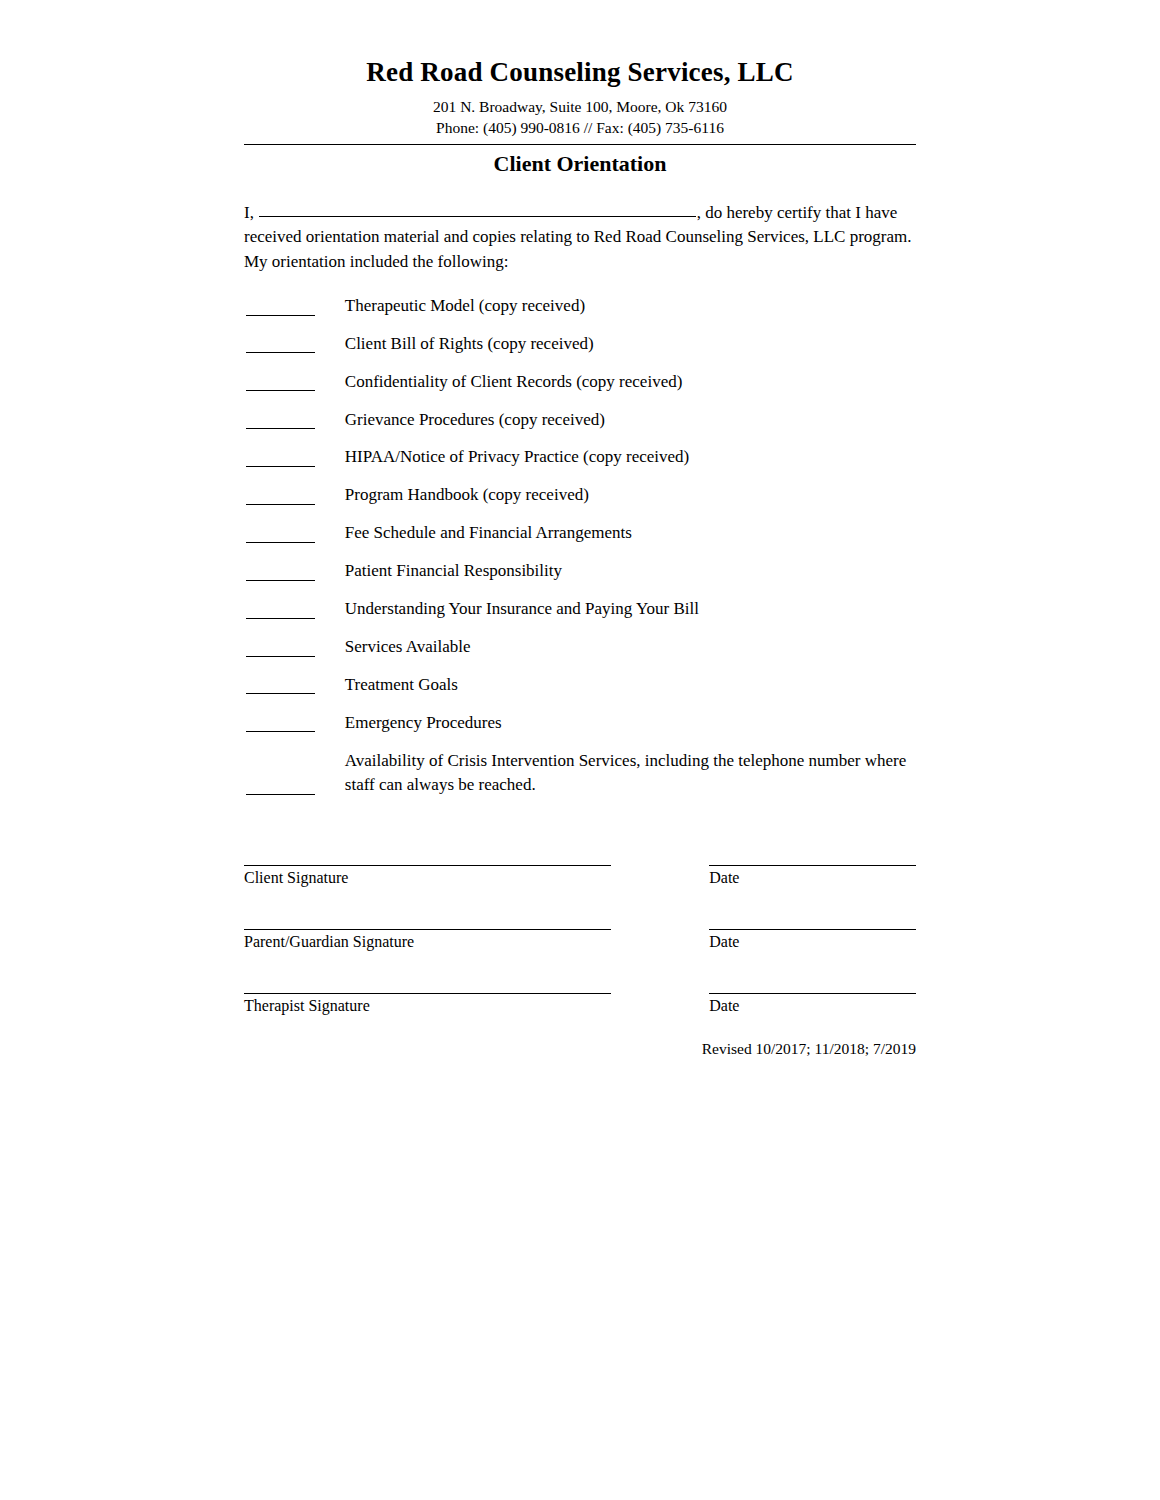Red Road Counseling Services, LLC
201 N. Broadway, Suite 100, Moore, Ok 73160
Phone: (405) 990-0816 // Fax: (405) 735-6116
Client Orientation
I, , do hereby certify that I have received orientation material and copies relating to Red Road Counseling Services, LLC program. My orientation included the following:
Therapeutic Model (copy received)
Client Bill of Rights (copy received)
Confidentiality of Client Records (copy received)
Grievance Procedures (copy received)
HIPAA/Notice of Privacy Practice (copy received)
Program Handbook (copy received)
Fee Schedule and Financial Arrangements
Patient Financial Responsibility
Understanding Your Insurance and Paying Your Bill
Services Available
Treatment Goals
Emergency Procedures
Availability of Crisis Intervention Services, including the telephone number where staff can always be reached.
| Client Signature | | Date |
| Parent/Guardian Signature | | Date |
| Therapist Signature | | Date |
Revised 10/2017; 11/2018; 7/2019